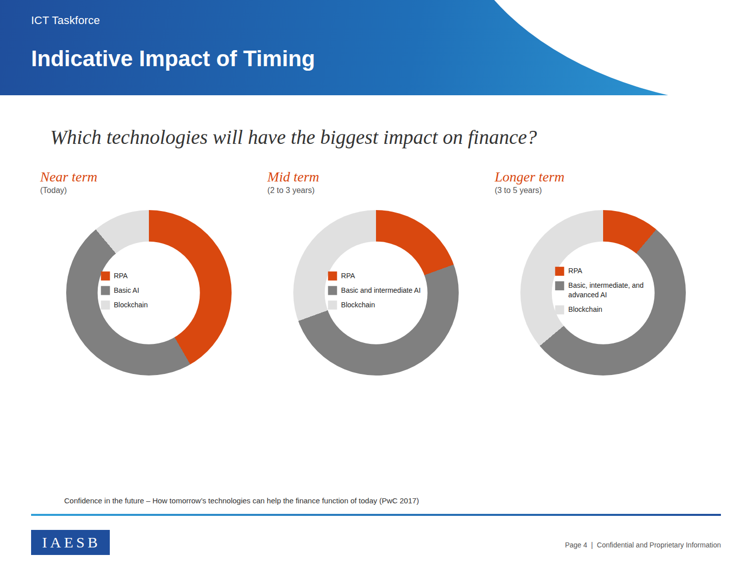ICT Taskforce
Indicative Impact of Timing
Which technologies will have the biggest impact on finance?
Near term
(Today)
RPA
Basic AI
Blockchain
Mid term
(2 to 3 years)
RPA
Basic and intermediate AI
Blockchain
Longer term
(3 to 5 years)
RPA
Basic, intermediate, and advanced AI
Blockchain
Confidence in the future – How tomorrow’s technologies can help the finance function of today (PwC 2017)
IAESB
Page 4 | Confidential and Proprietary Information